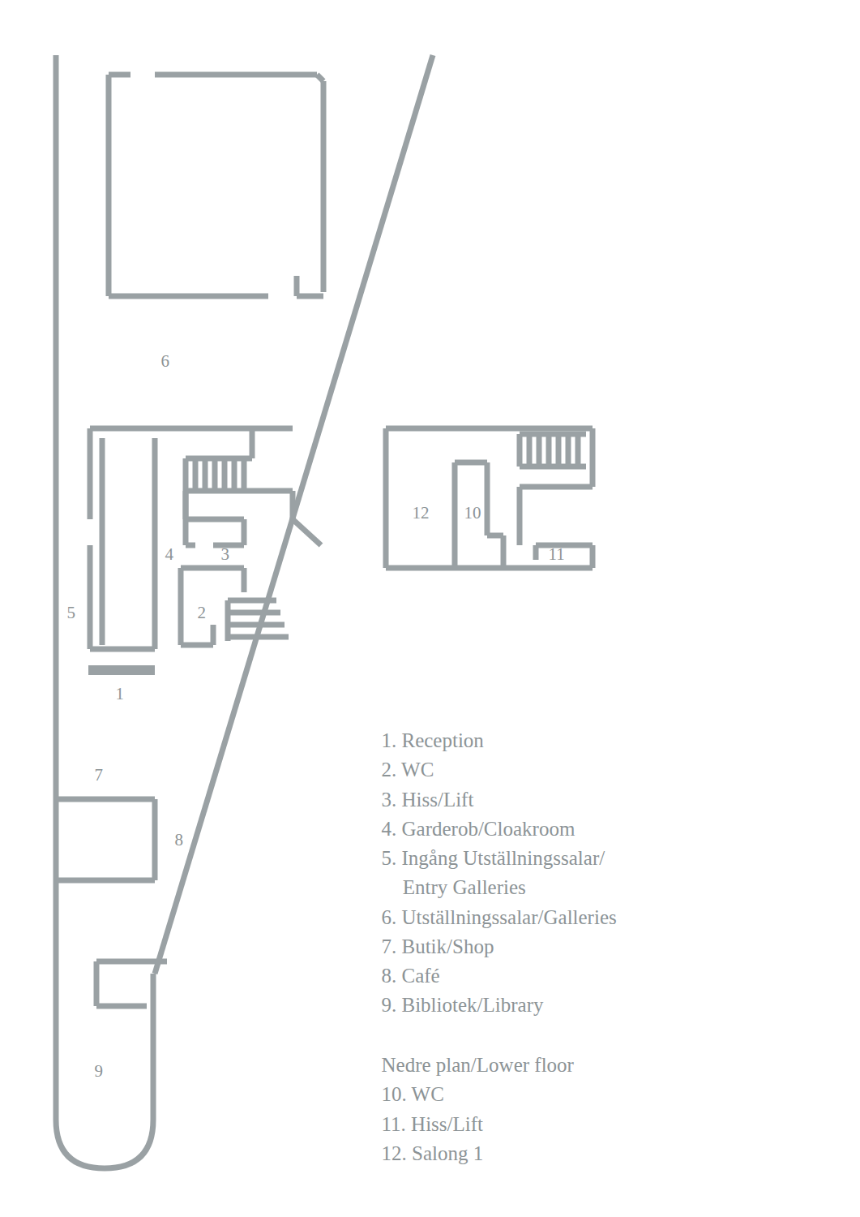6 5 4 3 2 1 7 8 9 12 10 11
1. Reception
2. WC
3. Hiss/Lift
4. Garderob/Cloakroom
5. Ingång Utställningssalar/Entry Galleries
6. Utställningssalar/Galleries
7. Butik/Shop
8. Café
9. Bibliotek/Library
Nedre plan/Lower floor
10. WC
11. Hiss/Lift
12. Salong 1